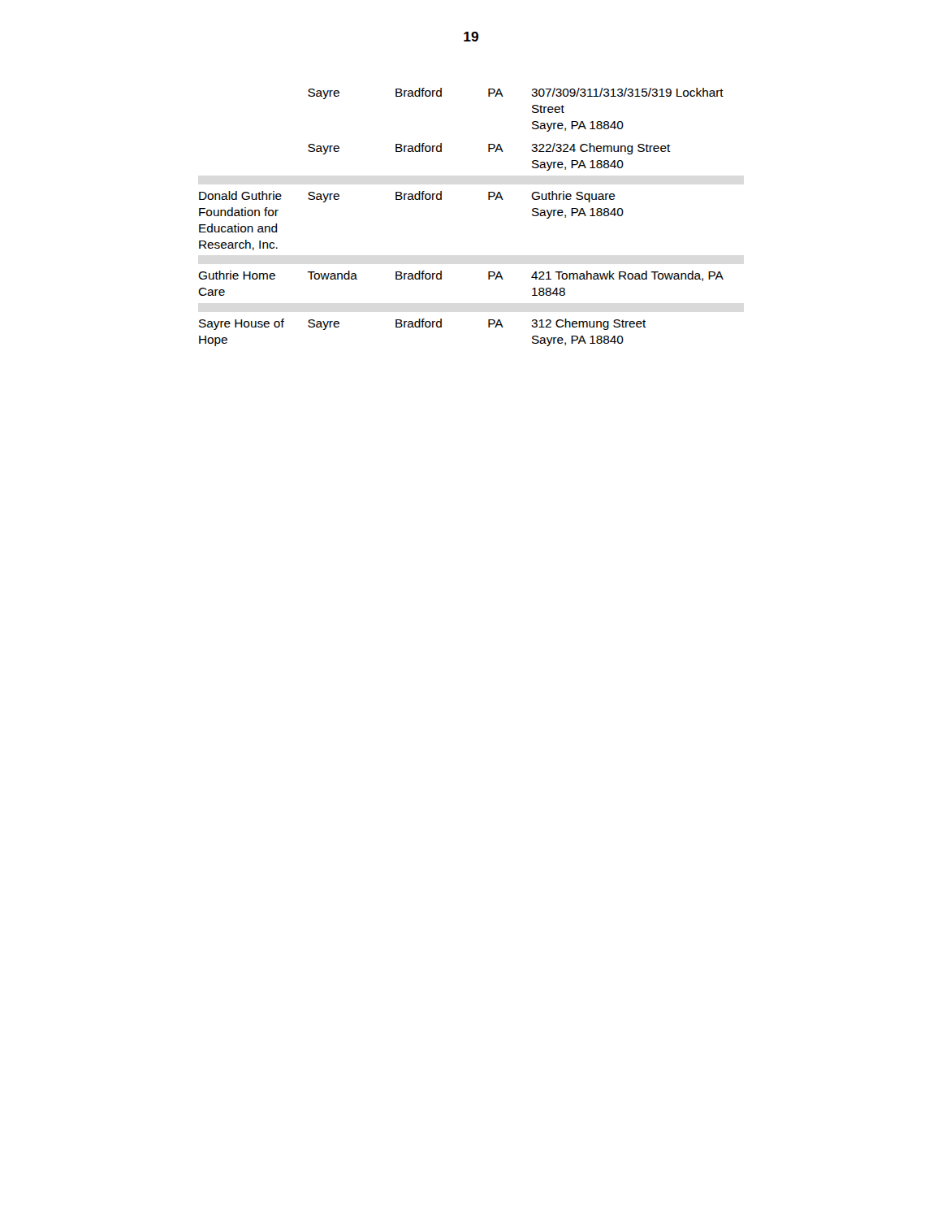19
| | Sayre | Bradford | PA | 307/309/311/313/315/319 Lockhart Street Sayre, PA 18840 |
| | Sayre | Bradford | PA | 322/324 Chemung Street Sayre, PA 18840 |
| Donald Guthrie Foundation for Education and Research, Inc. | Sayre | Bradford | PA | Guthrie Square Sayre, PA 18840 |
| Guthrie Home Care | Towanda | Bradford | PA | 421 Tomahawk Road Towanda, PA 18848 |
| Sayre House of Hope | Sayre | Bradford | PA | 312 Chemung Street Sayre, PA 18840 |